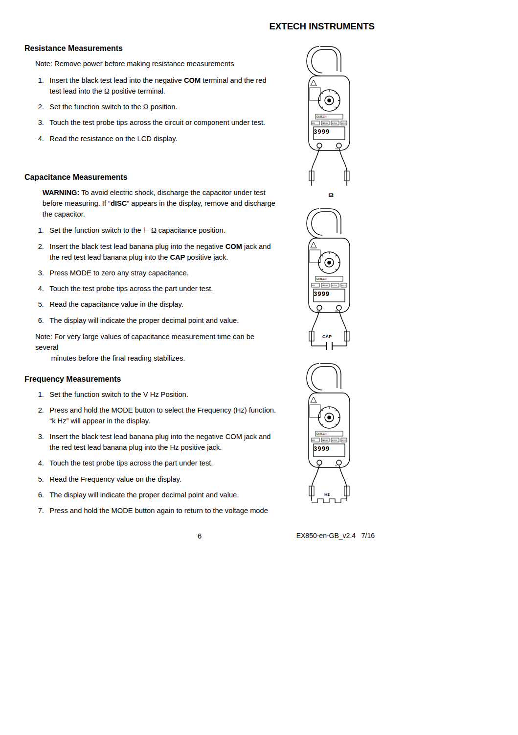EXTECH INSTRUMENTS
3999 EXTECH MIN RANGE MODE HOLD COM V/Ω
Ω
3999 EXTECH MIN RANGE MODE HOLD COM CAP CAP
3999 EXTECH MIN RANGE MODE HOLD COM Hz Hz
Resistance Measurements
Note: Remove power before making resistance measurements
Insert the black test lead into the negative COM terminal and the red test lead into the Ω positive terminal.
Set the function switch to the Ω position.
Touch the test probe tips across the circuit or component under test.
Read the resistance on the LCD display.
Capacitance Measurements
WARNING: To avoid electric shock, discharge the capacitor under test before measuring. If “dISC” appears in the display, remove and discharge the capacitor.
Set the function switch to the ⊢ Ω capacitance position.
Insert the black test lead banana plug into the negative COM jack and the red test lead banana plug into the CAP positive jack.
Press MODE to zero any stray capacitance.
Touch the test probe tips across the part under test.
Read the capacitance value in the display.
The display will indicate the proper decimal point and value.
Note: For very large values of capacitance measurement time can be several
minutes before the final reading stabilizes.
Frequency Measurements
Set the function switch to the V Hz Position.
Press and hold the MODE button to select the Frequency (Hz) function. “k Hz” will appear in the display.
Insert the black test lead banana plug into the negative COM jack and the red test lead banana plug into the Hz positive jack.
Touch the test probe tips across the part under test.
Read the Frequency value on the display.
The display will indicate the proper decimal point and value.
Press and hold the MODE button again to return to the voltage mode
6 EX850-en-GB_v2.4 7/16